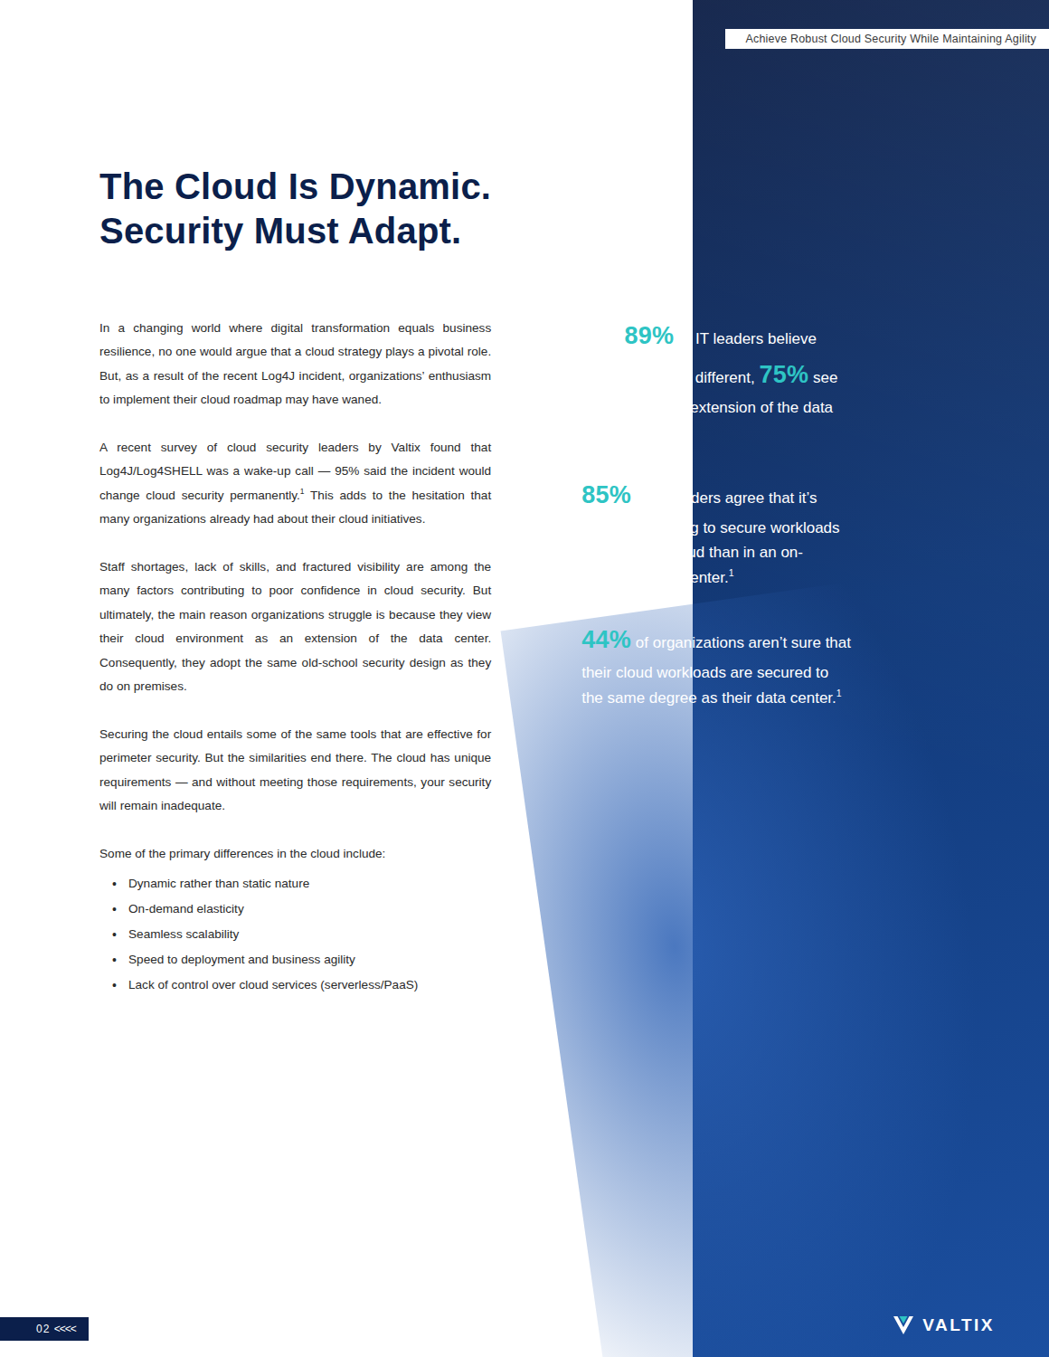Achieve Robust Cloud Security While Maintaining Agility
The Cloud Is Dynamic.
Security Must Adapt.
In a changing world where digital transformation equals business resilience, no one would argue that a cloud strategy plays a pivotal role. But, as a result of the recent Log4J incident, organizations’ enthusiasm to implement their cloud roadmap may have waned.
A recent survey of cloud security leaders by Valtix found that Log4J/Log4SHELL was a wake-up call — 95% said the incident would change cloud security permanently.1 This adds to the hesitation that many organizations already had about their cloud initiatives.
Staff shortages, lack of skills, and fractured visibility are among the many factors contributing to poor confidence in cloud security. But ultimately, the main reason organizations struggle is because they view their cloud environment as an extension of the data center. Consequently, they adopt the same old-school security design as they do on premises.
Securing the cloud entails some of the same tools that are effective for perimeter security. But the similarities end there. The cloud has unique requirements — and without meeting those requirements, your security will remain inadequate.
Some of the primary differences in the cloud include:
Dynamic rather than static nature
On-demand elasticity
Seamless scalability
Speed to deployment and business agility
Lack of control over cloud services (serverless/PaaS)
While 89% of IT leaders believe cloud security is different, 75% see the cloud as an extension of the data center.2
85% of IT leaders agree that it’s more challenging to secure workloads in the public cloud than in an on-premises data center.1
44% of organizations aren’t sure that their cloud workloads are secured to the same degree as their data center.1
02 <<<<
VALTIX